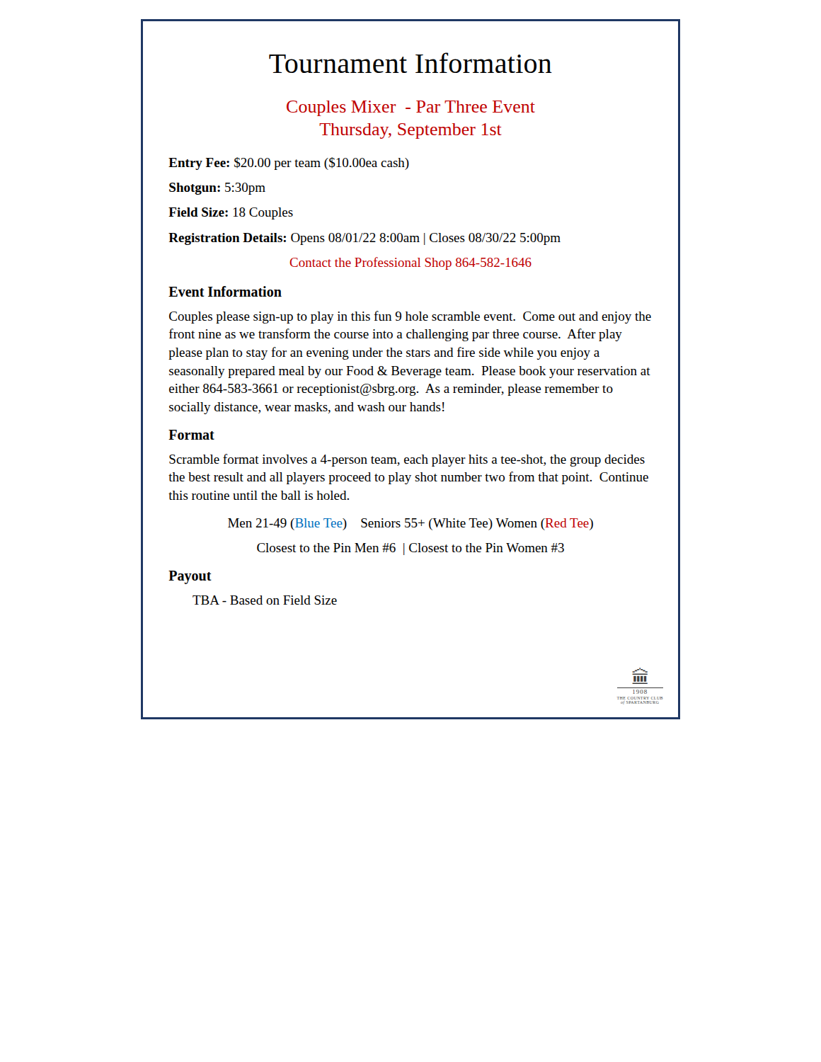Tournament Information
Couples Mixer - Par Three Event
Thursday, September 1st
Entry Fee: $20.00 per team ($10.00ea cash)
Shotgun: 5:30pm
Field Size: 18 Couples
Registration Details: Opens 08/01/22 8:00am | Closes 08/30/22 5:00pm
Contact the Professional Shop 864-582-1646
Event Information
Couples please sign-up to play in this fun 9 hole scramble event. Come out and enjoy the front nine as we transform the course into a challenging par three course. After play please plan to stay for an evening under the stars and fire side while you enjoy a seasonally prepared meal by our Food & Beverage team. Please book your reservation at either 864-583-3661 or receptionist@sbrg.org. As a reminder, please remember to socially distance, wear masks, and wash our hands!
Format
Scramble format involves a 4-person team, each player hits a tee-shot, the group decides the best result and all players proceed to play shot number two from that point. Continue this routine until the ball is holed.
Men 21-49 (Blue Tee) Seniors 55+ (White Tee) Women (Red Tee)
Closest to the Pin Men #6 | Closest to the Pin Women #3
Payout
TBA - Based on Field Size
🏛
1908
The Country Club
of Spartanburg